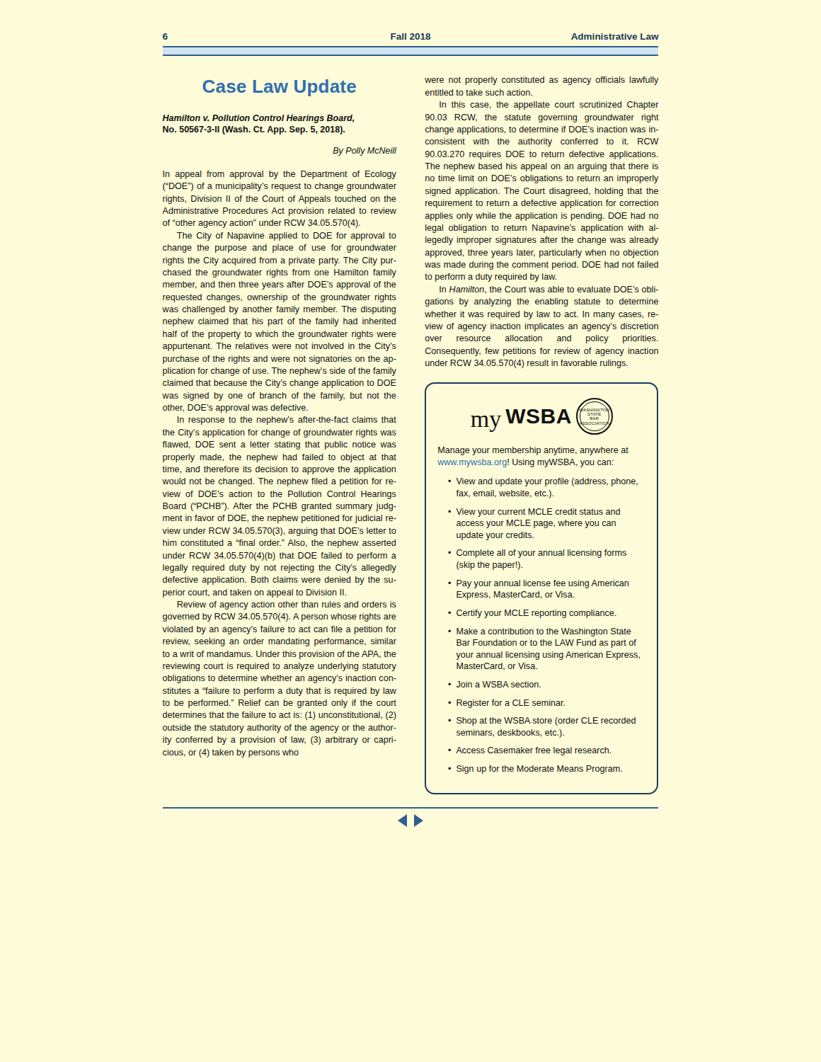6
Fall 2018
Administrative Law
Case Law Update
Hamilton v. Pollution Control Hearings Board,
No. 50567-3-II (Wash. Ct. App. Sep. 5, 2018).
By Polly McNeill
In appeal from approval by the Department of Ecology (“DOE”) of a municipality’s request to change groundwater rights, Division II of the Court of Appeals touched on the Administrative Procedures Act provision related to review of “other agency action” under RCW 34.05.570(4).
The City of Napavine applied to DOE for approval to change the purpose and place of use for groundwater rights the City acquired from a private party. The City purchased the groundwater rights from one Hamilton family member, and then three years after DOE’s approval of the requested changes, ownership of the groundwater rights was challenged by another family member. The disputing nephew claimed that his part of the family had inherited half of the property to which the groundwater rights were appurtenant. The relatives were not involved in the City’s purchase of the rights and were not signatories on the application for change of use. The nephew’s side of the family claimed that because the City’s change application to DOE was signed by one of branch of the family, but not the other, DOE’s approval was defective.
In response to the nephew’s after-the-fact claims that the City’s application for change of groundwater rights was flawed, DOE sent a letter stating that public notice was properly made, the nephew had failed to object at that time, and therefore its decision to approve the application would not be changed. The nephew filed a petition for review of DOE’s action to the Pollution Control Hearings Board (“PCHB”). After the PCHB granted summary judgment in favor of DOE, the nephew petitioned for judicial review under RCW 34.05.570(3), arguing that DOE’s letter to him constituted a “final order.” Also, the nephew asserted under RCW 34.05.570(4)(b) that DOE failed to perform a legally required duty by not rejecting the City’s allegedly defective application. Both claims were denied by the superior court, and taken on appeal to Division II.
Review of agency action other than rules and orders is governed by RCW 34.05.570(4). A person whose rights are violated by an agency’s failure to act can file a petition for review, seeking an order mandating performance, similar to a writ of mandamus. Under this provision of the APA, the reviewing court is required to analyze underlying statutory obligations to determine whether an agency’s inaction constitutes a “failure to perform a duty that is required by law to be performed.” Relief can be granted only if the court determines that the failure to act is: (1) unconstitutional, (2) outside the statutory authority of the agency or the authority conferred by a provision of law, (3) arbitrary or capricious, or (4) taken by persons who
were not properly constituted as agency officials lawfully entitled to take such action.
In this case, the appellate court scrutinized Chapter 90.03 RCW, the statute governing groundwater right change applications, to determine if DOE’s inaction was inconsistent with the authority conferred to it. RCW 90.03.270 requires DOE to return defective applications. The nephew based his appeal on an arguing that there is no time limit on DOE’s obligations to return an improperly signed application. The Court disagreed, holding that the requirement to return a defective application for correction applies only while the application is pending. DOE had no legal obligation to return Napavine’s application with allegedly improper signatures after the change was already approved, three years later, particularly when no objection was made during the comment period. DOE had not failed to perform a duty required by law.
In Hamilton, the Court was able to evaluate DOE’s obligations by analyzing the enabling statute to determine whether it was required by law to act. In many cases, review of agency inaction implicates an agency’s discretion over resource allocation and policy priorities. Consequently, few petitions for review of agency inaction under RCW 34.05.570(4) result in favorable rulings.
my WSBA WASHINGTON
STATE
BAR
ASSOCIATION
Manage your membership anytime, anywhere at www.mywsba.org! Using myWSBA, you can:
View and update your profile (address, phone, fax, email, website, etc.).
View your current MCLE credit status and access your MCLE page, where you can update your credits.
Complete all of your annual licensing forms (skip the paper!).
Pay your annual license fee using American Express, MasterCard, or Visa.
Certify your MCLE reporting compliance.
Make a contribution to the Washington State Bar Foundation or to the LAW Fund as part of your annual licensing using American Express, MasterCard, or Visa.
Join a WSBA section.
Register for a CLE seminar.
Shop at the WSBA store (order CLE recorded seminars, deskbooks, etc.).
Access Casemaker free legal research.
Sign up for the Moderate Means Program.